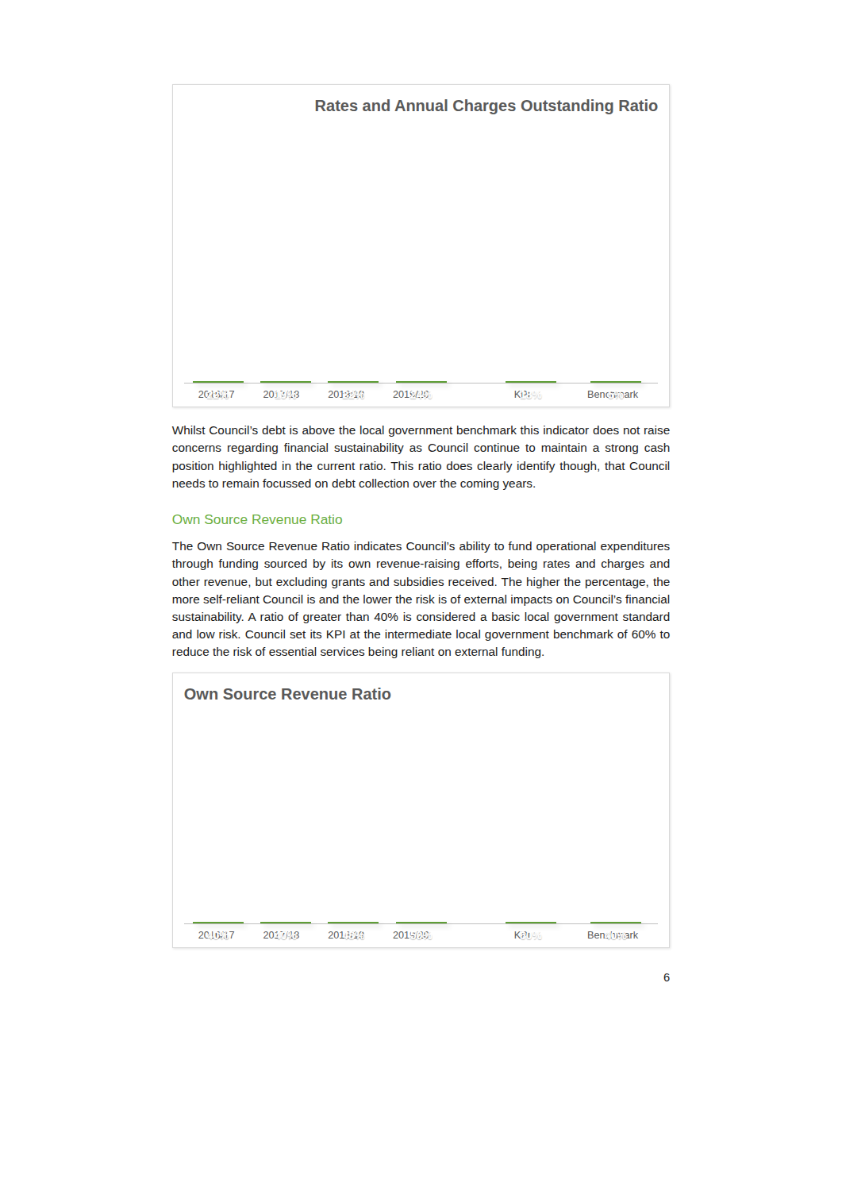Rates and Annual Charges Outstanding Ratio
22%
19%
22%
24%
18%
5%
2016/17
2017/18
2018/19
2019/20
KPI
Benchmark
Whilst Council’s debt is above the local government benchmark this indicator does not raise concerns regarding financial sustainability as Council continue to maintain a strong cash position highlighted in the current ratio. This ratio does clearly identify though, that Council needs to remain focussed on debt collection over the coming years.
Own Source Revenue Ratio
The Own Source Revenue Ratio indicates Council’s ability to fund operational expenditures through funding sourced by its own revenue-raising efforts, being rates and charges and other revenue, but excluding grants and subsidies received. The higher the percentage, the more self-reliant Council is and the lower the risk is of external impacts on Council’s financial sustainability. A ratio of greater than 40% is considered a basic local government standard and low risk. Council set its KPI at the intermediate local government benchmark of 60% to reduce the risk of essential services being reliant on external funding.
Own Source Revenue Ratio
40%
40%
48%
50%
60%
40%
2016/17
2017/18
2018/19
2019/20
KPI
Benchmark
6